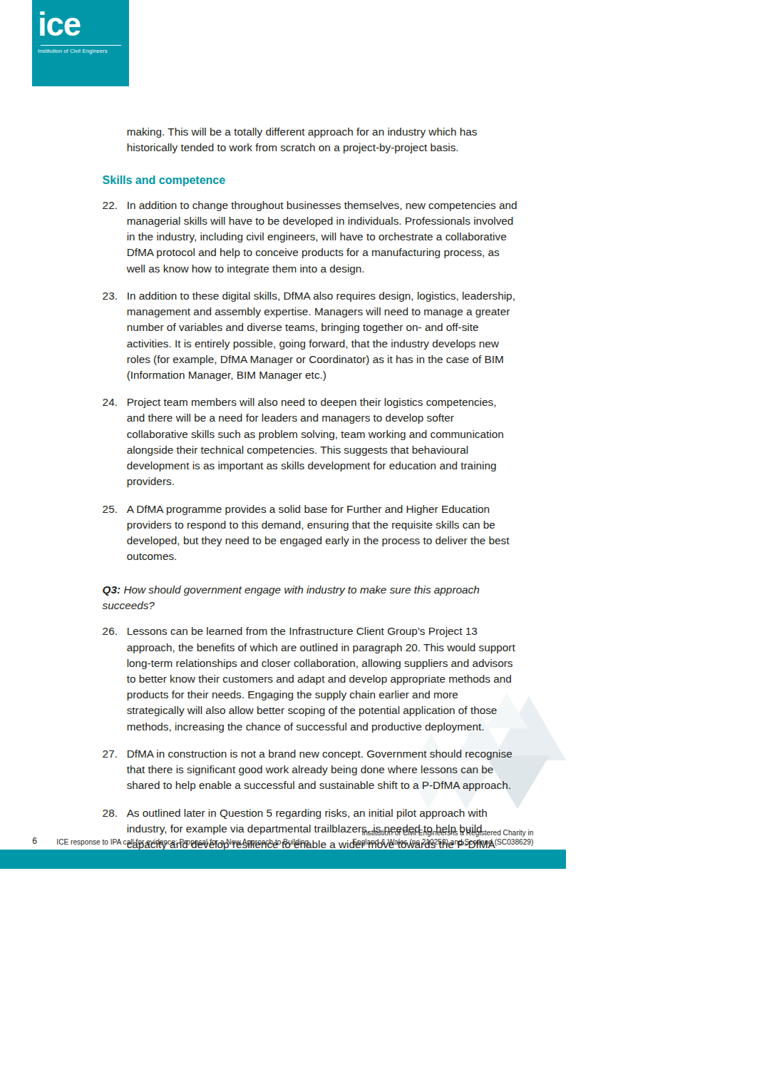ice
Institution of Civil Engineers
making. This will be a totally different approach for an industry which has historically tended to work from scratch on a project-by-project basis.
Skills and competence
22. In addition to change throughout businesses themselves, new competencies and managerial skills will have to be developed in individuals. Professionals involved in the industry, including civil engineers, will have to orchestrate a collaborative DfMA protocol and help to conceive products for a manufacturing process, as well as know how to integrate them into a design.
23. In addition to these digital skills, DfMA also requires design, logistics, leadership, management and assembly expertise. Managers will need to manage a greater number of variables and diverse teams, bringing together on- and off-site activities. It is entirely possible, going forward, that the industry develops new roles (for example, DfMA Manager or Coordinator) as it has in the case of BIM (Information Manager, BIM Manager etc.)
24. Project team members will also need to deepen their logistics competencies, and there will be a need for leaders and managers to develop softer collaborative skills such as problem solving, team working and communication alongside their technical competencies. This suggests that behavioural development is as important as skills development for education and training providers.
25. A DfMA programme provides a solid base for Further and Higher Education providers to respond to this demand, ensuring that the requisite skills can be developed, but they need to be engaged early in the process to deliver the best outcomes.
Q3: How should government engage with industry to make sure this approach succeeds?
26. Lessons can be learned from the Infrastructure Client Group’s Project 13 approach, the benefits of which are outlined in paragraph 20. This would support long-term relationships and closer collaboration, allowing suppliers and advisors to better know their customers and adapt and develop appropriate methods and products for their needs. Engaging the supply chain earlier and more strategically will also allow better scoping of the potential application of those methods, increasing the chance of successful and productive deployment.
27. DfMA in construction is not a brand new concept. Government should recognise that there is significant good work already being done where lessons can be shared to help enable a successful and sustainable shift to a P-DfMA approach.
28. As outlined later in Question 5 regarding risks, an initial pilot approach with industry, for example via departmental trailblazers, is needed to help build capacity and develop resilience to enable a wider move towards the P-DfMA approach.
6
ICE response to IPA call for evidence: Proposal for a New Approach to Building
Institution of Civil Engineers is a Registered Charity in
England & Wales (no 210252) and Scotland (SC038629)